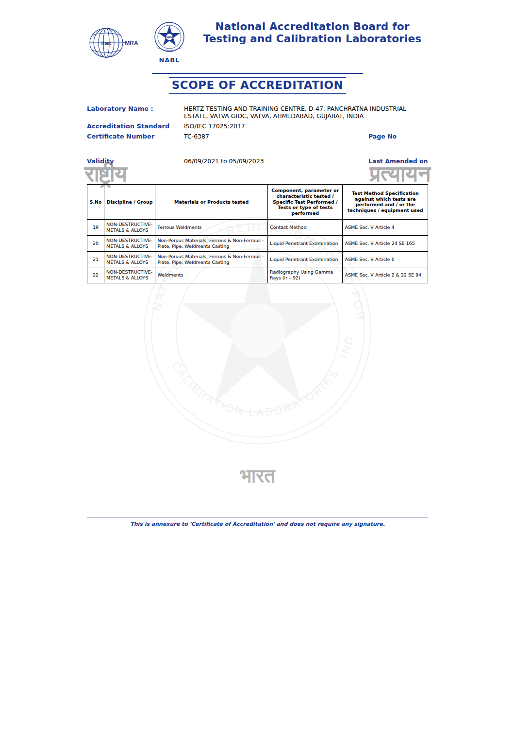ilac MRA
भारत
NABL
National Accreditation Board for
Testing and Calibration Laboratories
SCOPE OF ACCREDITATION
Laboratory Name :
HERTZ TESTING AND TRAINING CENTRE, D-47, PANCHRATNA INDUSTRIAL ESTATE, VATVA GIDC, VATVA, AHMEDABAD, GUJARAT, INDIA
Accreditation Standard
ISO/IEC 17025:2017
Certificate Number
TC-6387
Page No
36 of 36
Validity
06/09/2021 to 05/09/2023
Last Amended on
10/12/2021
NATIONAL ACCREDITATION BOARD FOR TESTING CALIBRATION LABORATORIES · INDIA ·
राष्ट्रीय
प्रत्यायन
भारत
| S.No | Discipline / Group | Materials or Products tested | Component, parameter or characteristic tested / Specific Test Performed / Tests or type of tests performed | Test Method Specification against which tests are performed and / or the techniques / equipment used |
| --- | --- | --- | --- | --- |
| 19 | NON-DESTRUCTIVE-METALS & ALLOYS | Ferrous Weldments | Contact Method | ASME Sec. V Article 4 |
| 20 | NON-DESTRUCTIVE-METALS & ALLOYS | Non-Porous Materials, Ferrous & Non-Ferrous - Plate, Pipe, Weldments Casting | Liquid Penetrant Examination | ASME Sec. V Article 24 SE 165 |
| 21 | NON-DESTRUCTIVE-METALS & ALLOYS | Non-Porous Materials, Ferrous & Non-Ferrous - Plate, Pipe, Weldments Casting | Liquid Penetrant Examination | ASME Sec. V Article 6 |
| 22 | NON-DESTRUCTIVE-METALS & ALLOYS | Weldments | Radiography Using Gamma Rays (ir – 92) | ASME Sec. V Article 2 & 22 SE 94 |
This is annexure to 'Certificate of Accreditation' and does not require any signature.